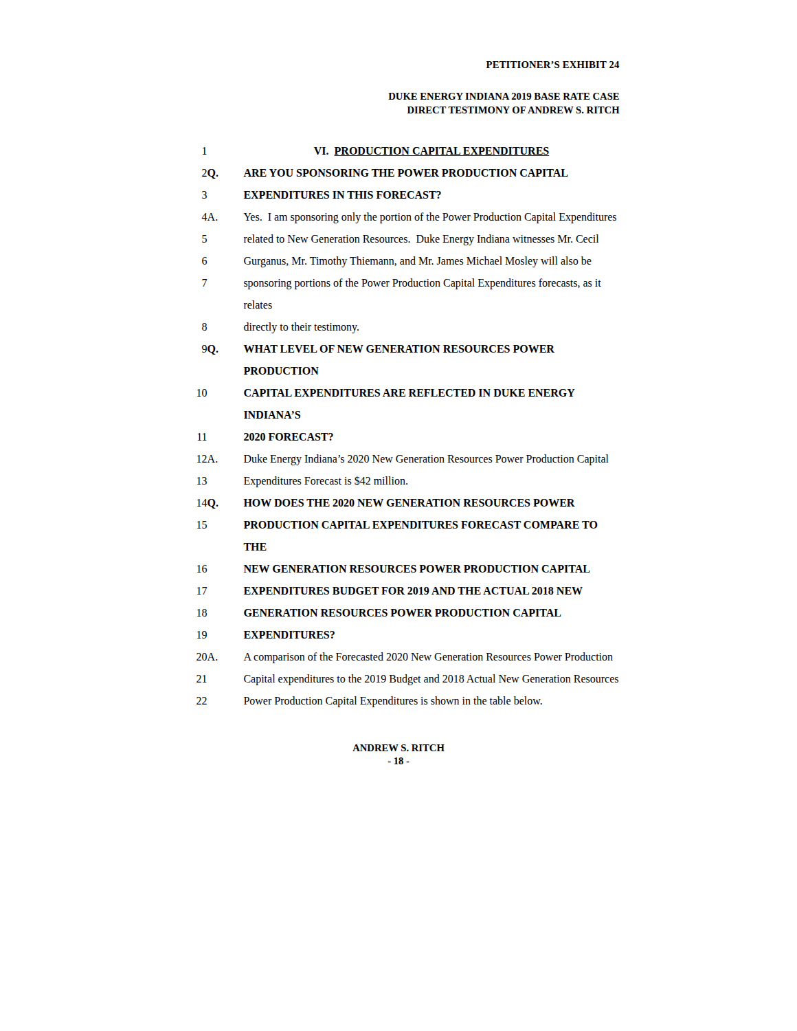PETITIONER’S EXHIBIT 24
DUKE ENERGY INDIANA 2019 BASE RATE CASE
DIRECT TESTIMONY OF ANDREW S. RITCH
| 1 | | VI. Production Capital Expenditures |
| 2 | Q. | Are you sponsoring the power production capital |
| 3 | | expenditures in this forecast? |
| 4 | A. | Yes. I am sponsoring only the portion of the Power Production Capital Expenditures |
| 5 | | related to New Generation Resources. Duke Energy Indiana witnesses Mr. Cecil |
| 6 | | Gurganus, Mr. Timothy Thiemann, and Mr. James Michael Mosley will also be |
| 7 | | sponsoring portions of the Power Production Capital Expenditures forecasts, as it relates |
| 8 | | directly to their testimony. |
| 9 | Q. | What level of new generation resources power production |
| 10 | | capital expenditures are reflected in Duke Energy Indiana’s |
| 11 | | 2020 forecast? |
| 12 | A. | Duke Energy Indiana’s 2020 New Generation Resources Power Production Capital |
| 13 | | Expenditures Forecast is $42 million. |
| 14 | Q. | How does the 2020 new generation resources power |
| 15 | | production capital expenditures forecast compare to the |
| 16 | | new generation resources power production capital |
| 17 | | expenditures budget for 2019 and the actual 2018 new |
| 18 | | generation resources power production capital |
| 19 | | expenditures? |
| 20 | A. | A comparison of the Forecasted 2020 New Generation Resources Power Production |
| 21 | | Capital expenditures to the 2019 Budget and 2018 Actual New Generation Resources |
| 22 | | Power Production Capital Expenditures is shown in the table below. |
ANDREW S. RITCH
- 18 -